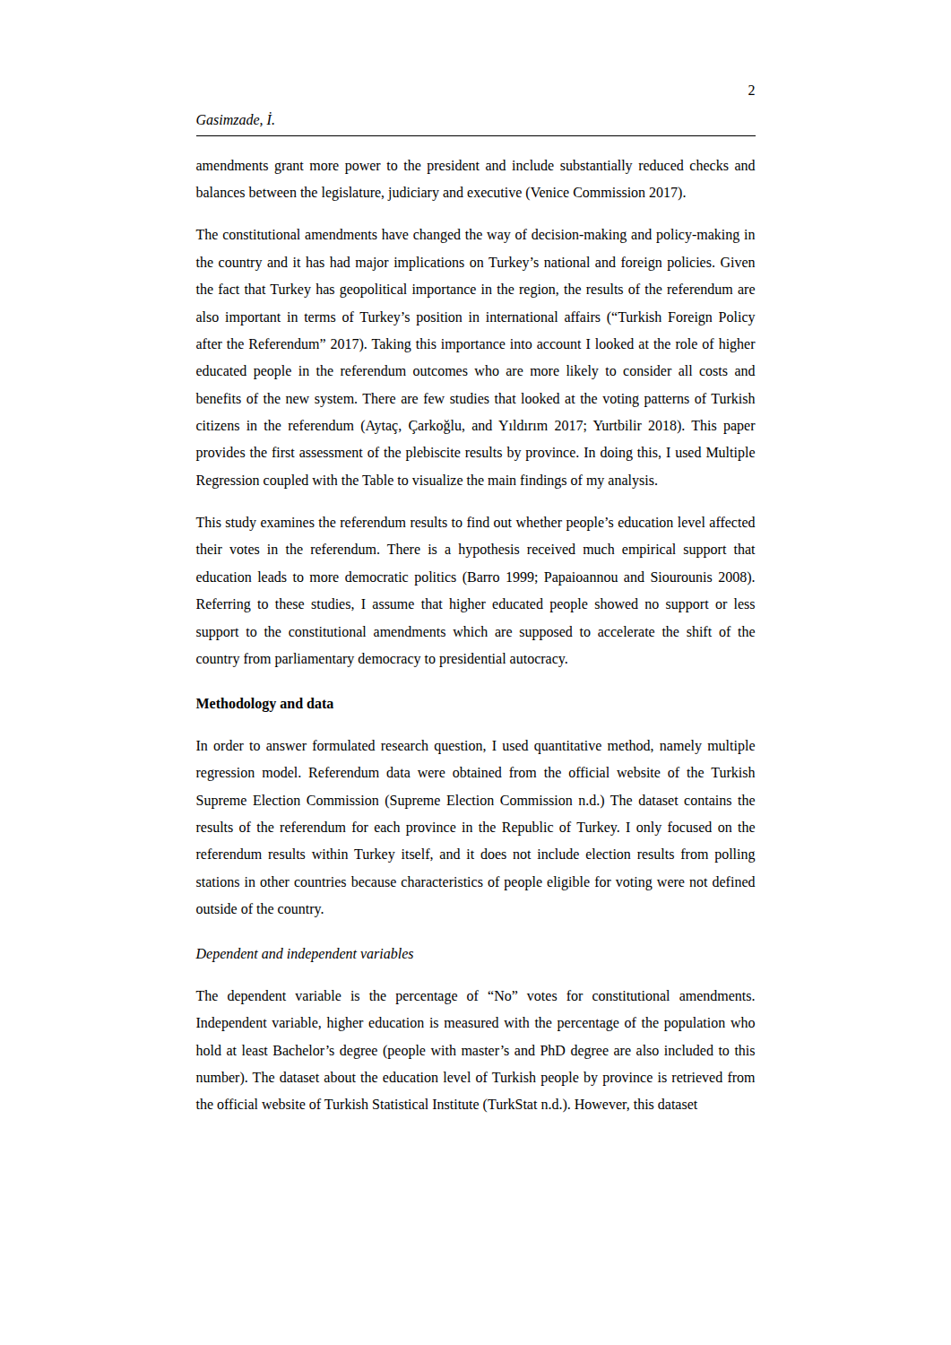2
Gasimzade, İ.
amendments grant more power to the president and include substantially reduced checks and balances between the legislature, judiciary and executive (Venice Commission 2017).
The constitutional amendments have changed the way of decision-making and policy-making in the country and it has had major implications on Turkey’s national and foreign policies. Given the fact that Turkey has geopolitical importance in the region, the results of the referendum are also important in terms of Turkey’s position in international affairs (“Turkish Foreign Policy after the Referendum” 2017). Taking this importance into account I looked at the role of higher educated people in the referendum outcomes who are more likely to consider all costs and benefits of the new system. There are few studies that looked at the voting patterns of Turkish citizens in the referendum (Aytaç, Çarkoğlu, and Yıldırım 2017; Yurtbilir 2018). This paper provides the first assessment of the plebiscite results by province. In doing this, I used Multiple Regression coupled with the Table to visualize the main findings of my analysis.
This study examines the referendum results to find out whether people’s education level affected their votes in the referendum. There is a hypothesis received much empirical support that education leads to more democratic politics (Barro 1999; Papaioannou and Siourounis 2008). Referring to these studies, I assume that higher educated people showed no support or less support to the constitutional amendments which are supposed to accelerate the shift of the country from parliamentary democracy to presidential autocracy.
Methodology and data
In order to answer formulated research question, I used quantitative method, namely multiple regression model. Referendum data were obtained from the official website of the Turkish Supreme Election Commission (Supreme Election Commission n.d.) The dataset contains the results of the referendum for each province in the Republic of Turkey. I only focused on the referendum results within Turkey itself, and it does not include election results from polling stations in other countries because characteristics of people eligible for voting were not defined outside of the country.
Dependent and independent variables
The dependent variable is the percentage of “No” votes for constitutional amendments. Independent variable, higher education is measured with the percentage of the population who hold at least Bachelor’s degree (people with master’s and PhD degree are also included to this number). The dataset about the education level of Turkish people by province is retrieved from the official website of Turkish Statistical Institute (TurkStat n.d.). However, this dataset